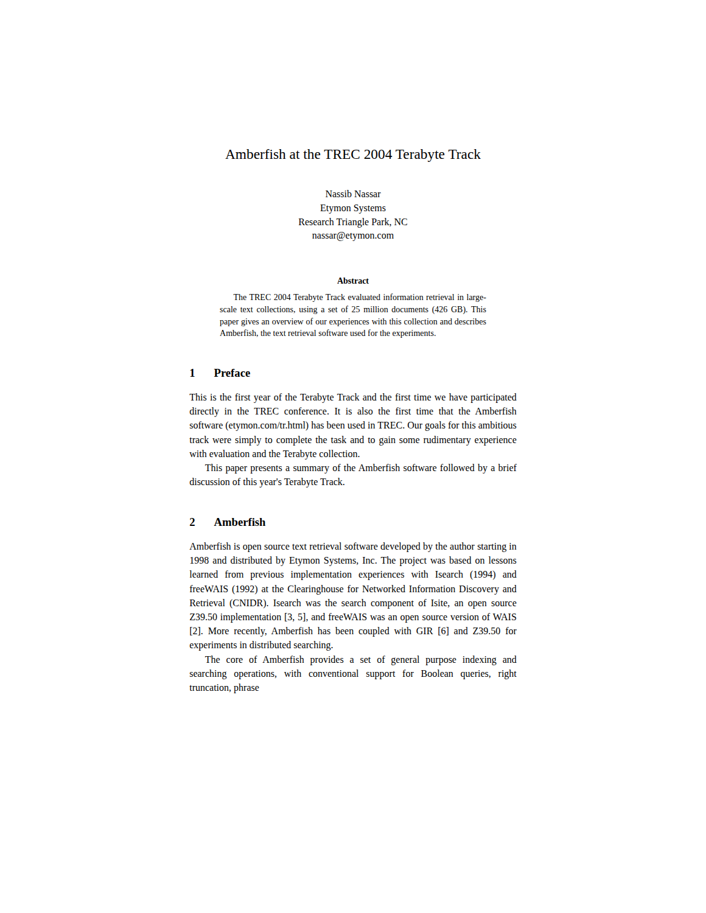Amberfish at the TREC 2004 Terabyte Track
Nassib Nassar
Etymon Systems
Research Triangle Park, NC
nassar@etymon.com
Abstract
The TREC 2004 Terabyte Track evaluated information retrieval in large-scale text collections, using a set of 25 million documents (426 GB). This paper gives an overview of our experiences with this collection and describes Amberfish, the text retrieval software used for the experiments.
1 Preface
This is the first year of the Terabyte Track and the first time we have participated directly in the TREC conference. It is also the first time that the Amberfish software (etymon.com/tr.html) has been used in TREC. Our goals for this ambitious track were simply to complete the task and to gain some rudimentary experience with evaluation and the Terabyte collection.
This paper presents a summary of the Amberfish software followed by a brief discussion of this year's Terabyte Track.
2 Amberfish
Amberfish is open source text retrieval software developed by the author starting in 1998 and distributed by Etymon Systems, Inc. The project was based on lessons learned from previous implementation experiences with Isearch (1994) and freeWAIS (1992) at the Clearinghouse for Networked Information Discovery and Retrieval (CNIDR). Isearch was the search component of Isite, an open source Z39.50 implementation [3, 5], and freeWAIS was an open source version of WAIS [2]. More recently, Amberfish has been coupled with GIR [6] and Z39.50 for experiments in distributed searching.
The core of Amberfish provides a set of general purpose indexing and searching operations, with conventional support for Boolean queries, right truncation, phrase